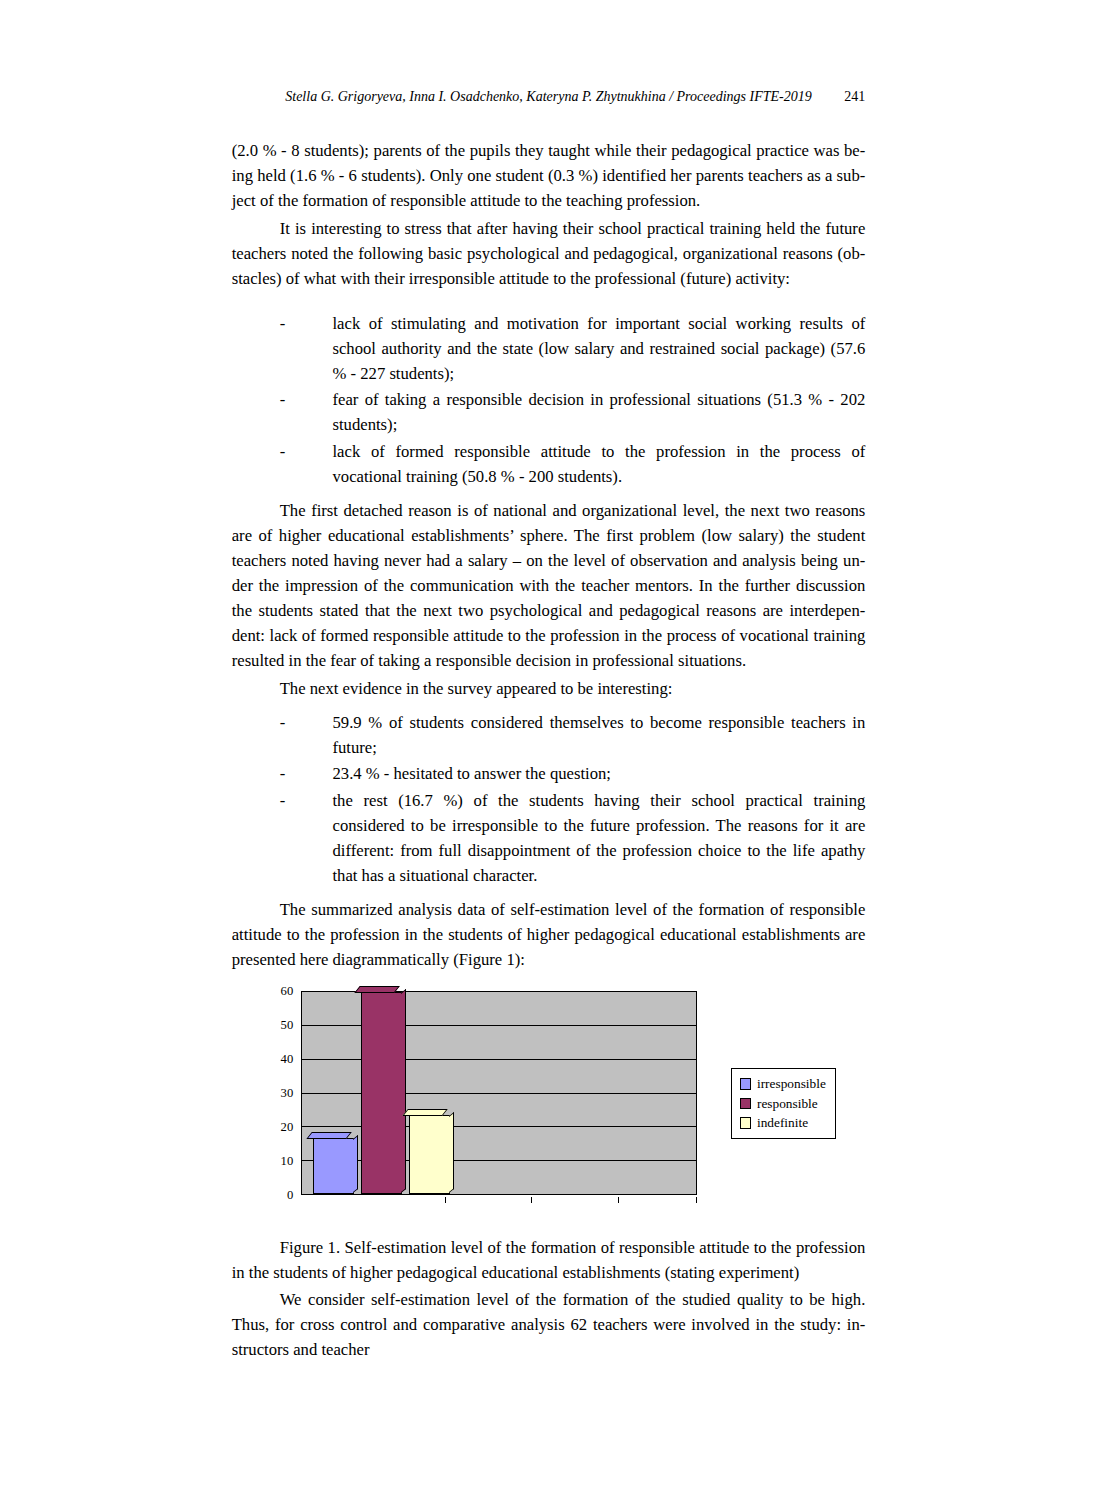Stella G. Grigoryeva, Inna I. Osadchenko, Kateryna P. Zhytnukhina / Proceedings IFTE-2019 241
(2.0 % - 8 students); parents of the pupils they taught while their pedagogical practice was being held (1.6 % - 6 students). Only one student (0.3 %) identified her parents teachers as a subject of the formation of responsible attitude to the teaching profession.
It is interesting to stress that after having their school practical training held the future teachers noted the following basic psychological and pedagogical, organizational reasons (obstacles) of what with their irresponsible attitude to the professional (future) activity:
lack of stimulating and motivation for important social working results of school authority and the state (low salary and restrained social package) (57.6 % - 227 students);
fear of taking a responsible decision in professional situations (51.3 % - 202 students);
lack of formed responsible attitude to the profession in the process of vocational training (50.8 % - 200 students).
The first detached reason is of national and organizational level, the next two reasons are of higher educational establishments’ sphere. The first problem (low salary) the student teachers noted having never had a salary – on the level of observation and analysis being under the impression of the communication with the teacher mentors. In the further discussion the students stated that the next two psychological and pedagogical reasons are interdependent: lack of formed responsible attitude to the profession in the process of vocational training resulted in the fear of taking a responsible decision in professional situations.
The next evidence in the survey appeared to be interesting:
59.9 % of students considered themselves to become responsible teachers in future;
23.4 % - hesitated to answer the question;
the rest (16.7 %) of the students having their school practical training considered to be irresponsible to the future profession. The reasons for it are different: from full disappointment of the profession choice to the life apathy that has a situational character.
The summarized analysis data of self-estimation level of the formation of responsible attitude to the profession in the students of higher pedagogical educational establishments are presented here diagrammatically (Figure 1):
60 50 40 30 20 10 0
irresponsible
responsible
indefinite
Figure 1. Self-estimation level of the formation of responsible attitude to the profession in the students of higher pedagogical educational establishments (stating experiment)
We consider self-estimation level of the formation of the studied quality to be high. Thus, for cross control and comparative analysis 62 teachers were involved in the study: instructors and teacher